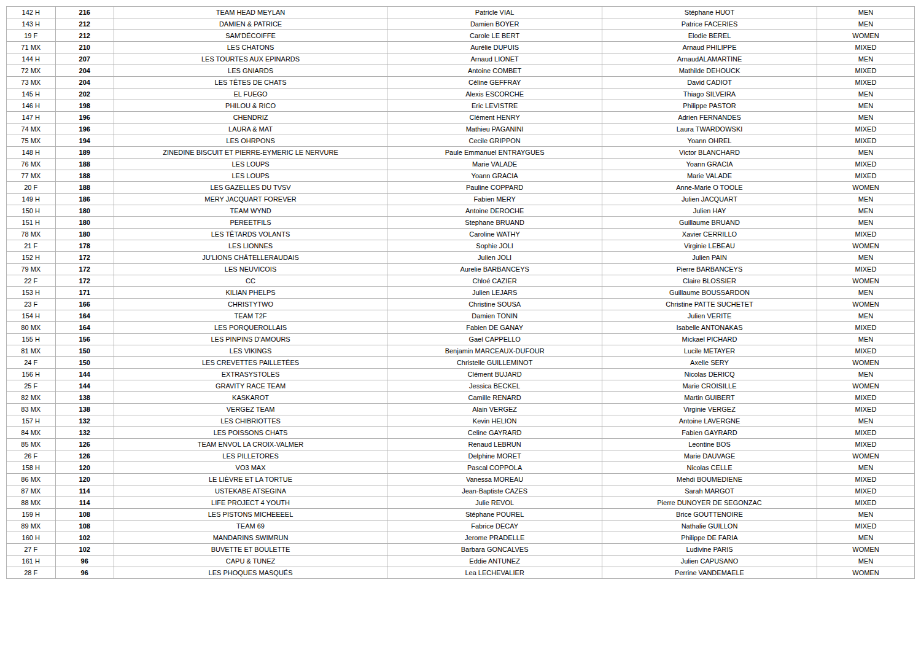| 142 H | 216 | TEAM HEAD MEYLAN | Patricle VIAL | Stéphane HUOT | MEN |
| 143 H | 212 | DAMIEN & PATRICE | Damien BOYER | Patrice FACERIES | MEN |
| 19 F | 212 | SAM'DÉCOIFFE | Carole LE BERT | Elodie BEREL | WOMEN |
| 71 MX | 210 | LES CHATONS | Aurélie DUPUIS | Arnaud PHILIPPE | MIXED |
| 144 H | 207 | LES TOURTES AUX EPINARDS | Arnaud LIONET | ArnaudALAMARTINE | MEN |
| 72 MX | 204 | LES GNIARDS | Antoine COMBET | Mathilde DEHOUCK | MIXED |
| 73 MX | 204 | LES TÊTES DE CHATS | Céline GEFFRAY | David CADIOT | MIXED |
| 145 H | 202 | EL FUEGO | Alexis ESCORCHE | Thiago SILVEIRA | MEN |
| 146 H | 198 | PHILOU & RICO | Eric LEVISTRE | Philippe PASTOR | MEN |
| 147 H | 196 | CHENDRIZ | Clément HENRY | Adrien FERNANDES | MEN |
| 74 MX | 196 | LAURA & MAT | Mathieu PAGANINI | Laura TWARDOWSKI | MIXED |
| 75 MX | 194 | LES OHRPONS | Cecile GRIPPON | Yoann OHREL | MIXED |
| 148 H | 189 | ZINEDINE BISCUIT ET PIERRE-EYMERIC LE NERVURE | Paule Emmanuel ENTRAYGUES | Victor BLANCHARD | MEN |
| 76 MX | 188 | LES LOUPS | Marie VALADE | Yoann GRACIA | MIXED |
| 77 MX | 188 | LES LOUPS | Yoann GRACIA | Marie VALADE | MIXED |
| 20 F | 188 | LES GAZELLES DU TVSV | Pauline COPPARD | Anne-Marie O TOOLE | WOMEN |
| 149 H | 186 | MERY JACQUART FOREVER | Fabien MERY | Julien JACQUART | MEN |
| 150 H | 180 | TEAM WYND | Antoine DEROCHE | Julien HAY | MEN |
| 151 H | 180 | PEREETFILS | Stephane BRUAND | Guillaume BRUAND | MEN |
| 78 MX | 180 | LES TÊTARDS VOLANTS | Caroline WATHY | Xavier CERRILLO | MIXED |
| 21 F | 178 | LES LIONNES | Sophie JOLI | Virginie LEBEAU | WOMEN |
| 152 H | 172 | JU'LIONS CHÂTELLERAUDAIS | Julien JOLI | Julien PAIN | MEN |
| 79 MX | 172 | LES NEUVICOIS | Aurelie BARBANCEYS | Pierre BARBANCEYS | MIXED |
| 22 F | 172 | CC | Chloé CAZIER | Claire BLOSSIER | WOMEN |
| 153 H | 171 | KILIAN PHELPS | Julien LEJARS | Guillaume BOUSSARDON | MEN |
| 23 F | 166 | CHRISTYTWO | Christine SOUSA | Christine PATTE SUCHETET | WOMEN |
| 154 H | 164 | TEAM T2F | Damien TONIN | Julien VERITE | MEN |
| 80 MX | 164 | LES PORQUEROLLAIS | Fabien DE GANAY | Isabelle ANTONAKAS | MIXED |
| 155 H | 156 | LES PINPINS D'AMOURS | Gael CAPPELLO | Mickael PICHARD | MEN |
| 81 MX | 150 | LES VIKINGS | Benjamin MARCEAUX-DUFOUR | Lucile METAYER | MIXED |
| 24 F | 150 | LES CREVETTES PAILLETÉES | Christelle GUILLEMINOT | Axelle SERY | WOMEN |
| 156 H | 144 | EXTRASYSTOLES | Clément BUJARD | Nicolas DERICQ | MEN |
| 25 F | 144 | GRAVITY RACE TEAM | Jessica BECKEL | Marie CROISILLE | WOMEN |
| 82 MX | 138 | KASKAROT | Camille RENARD | Martin GUIBERT | MIXED |
| 83 MX | 138 | VERGEZ TEAM | Alain VERGEZ | Virginie VERGEZ | MIXED |
| 157 H | 132 | LES CHIBRIOTTES | Kevin HELION | Antoine LAVERGNE | MEN |
| 84 MX | 132 | LES POISSONS CHATS | Celine GAYRARD | Fabien GAYRARD | MIXED |
| 85 MX | 126 | TEAM ENVOL LA CROIX-VALMER | Renaud LEBRUN | Leontine BOS | MIXED |
| 26 F | 126 | LES PILLETORES | Delphine MORET | Marie DAUVAGE | WOMEN |
| 158 H | 120 | VO3 MAX | Pascal COPPOLA | Nicolas CELLE | MEN |
| 86 MX | 120 | LE LIÈVRE ET LA TORTUE | Vanessa MOREAU | Mehdi BOUMEDIENE | MIXED |
| 87 MX | 114 | USTEKABE ATSEGINA | Jean-Baptiste CAZES | Sarah MARGOT | MIXED |
| 88 MX | 114 | LIFE PROJECT 4 YOUTH | Julie REVOL | Pierre DUNOYER DE SEGONZAC | MIXED |
| 159 H | 108 | LES PISTONS MICHEEEEL | Stéphane POUREL | Brice GOUTTENOIRE | MEN |
| 89 MX | 108 | TEAM 69 | Fabrice DECAY | Nathalie GUILLON | MIXED |
| 160 H | 102 | MANDARINS SWIMRUN | Jerome PRADELLE | Philippe DE FARIA | MEN |
| 27 F | 102 | BUVETTE ET BOULETTE | Barbara GONCALVES | Ludivine PARIS | WOMEN |
| 161 H | 96 | CAPU & TUNEZ | Eddie ANTUNEZ | Julien CAPUSANO | MEN |
| 28 F | 96 | LES PHOQUES MASQUÉS | Lea LECHEVALIER | Perrine VANDEMAELE | WOMEN |